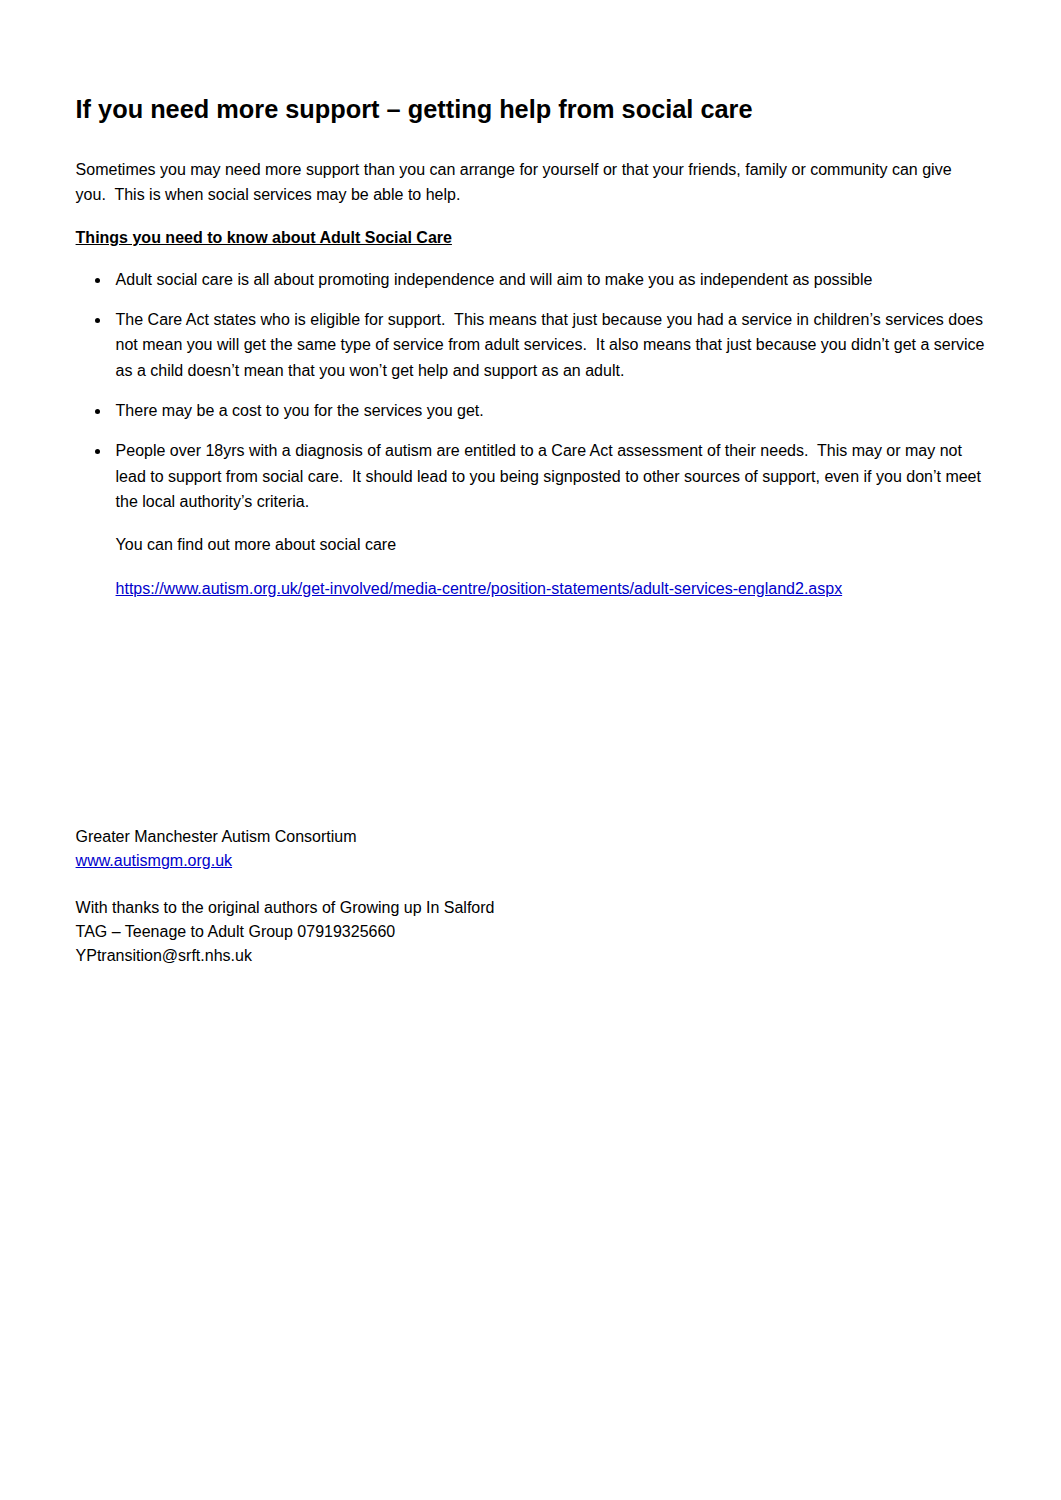If you need more support – getting help from social care
Sometimes you may need more support than you can arrange for yourself or that your friends, family or community can give you. This is when social services may be able to help.
Things you need to know about Adult Social Care
Adult social care is all about promoting independence and will aim to make you as independent as possible
The Care Act states who is eligible for support. This means that just because you had a service in children’s services does not mean you will get the same type of service from adult services. It also means that just because you didn’t get a service as a child doesn’t mean that you won’t get help and support as an adult.
There may be a cost to you for the services you get.
People over 18yrs with a diagnosis of autism are entitled to a Care Act assessment of their needs. This may or may not lead to support from social care. It should lead to you being signposted to other sources of support, even if you don’t meet the local authority’s criteria.
You can find out more about social care
https://www.autism.org.uk/get-involved/media-centre/position-statements/adult-services-england2.aspx
Greater Manchester Autism Consortium
www.autismgm.org.uk
With thanks to the original authors of Growing up In Salford
TAG – Teenage to Adult Group 07919325660
YPtransition@srft.nhs.uk